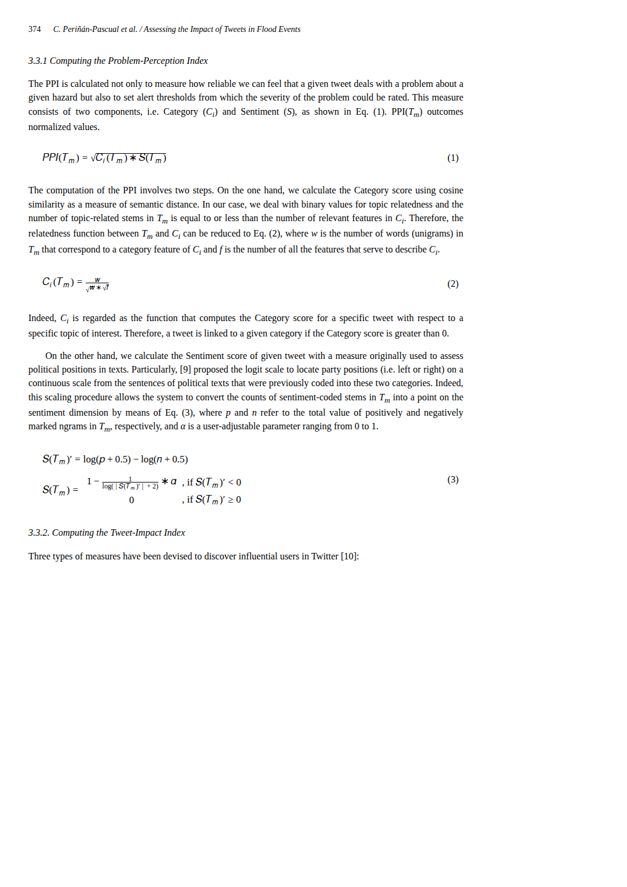374 C. Periñán-Pascual et al. / Assessing the Impact of Tweets in Flood Events
3.3.1 Computing the Problem-Perception Index
The PPI is calculated not only to measure how reliable we can feel that a given tweet deals with a problem about a given hazard but also to set alert thresholds from which the severity of the problem could be rated. This measure consists of two components, i.e. Category (Ci) and Sentiment (S), as shown in Eq. (1). PPI(Tm) outcomes normalized values.
PPI (Tm) = Ci (Tm) ∗ S (Tm)
(1)
The computation of the PPI involves two steps. On the one hand, we calculate the Category score using cosine similarity as a measure of semantic distance. In our case, we deal with binary values for topic relatedness and the number of topic-related stems in Tm is equal to or less than the number of relevant features in Ci. Therefore, the relatedness function between Tm and Ci can be reduced to Eq. (2), where w is the number of words (unigrams) in Tm that correspond to a category feature of Ci and f is the number of all the features that serve to describe Ci.
Ci (Tm) = w w ∗ f
(2)
Indeed, Ci is regarded as the function that computes the Category score for a specific tweet with respect to a specific topic of interest. Therefore, a tweet is linked to a given category if the Category score is greater than 0.
On the other hand, we calculate the Sentiment score of given tweet with a measure originally used to assess political positions in texts. Particularly, [9] proposed the logit scale to locate party positions (i.e. left or right) on a continuous scale from the sentences of political texts that were previously coded into these two categories. Indeed, this scaling procedure allows the system to convert the counts of sentiment-coded stems in Tm into a point on the sentiment dimension by means of Eq. (3), where p and n refer to the total value of positively and negatively marked ngrams in Tm, respectively, and α is a user-adjustable parameter ranging from 0 to 1.
S(Tm)′ = log⁡(p+0.5) − log⁡(n+0.5)
S(Tm) =
1 − 1 log⁡ ( |S(Tm)′| +2 ) ∗ α
0
, if S(Tm)′ <0
, if S(Tm)′ ≥0
(3)
3.3.2. Computing the Tweet-Impact Index
Three types of measures have been devised to discover influential users in Twitter [10]: